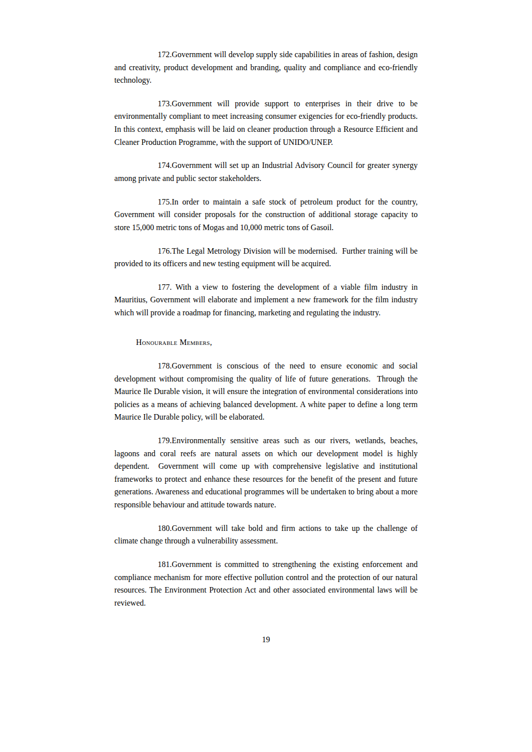172. Government will develop supply side capabilities in areas of fashion, design and creativity, product development and branding, quality and compliance and eco-friendly technology.
173. Government will provide support to enterprises in their drive to be environmentally compliant to meet increasing consumer exigencies for eco-friendly products. In this context, emphasis will be laid on cleaner production through a Resource Efficient and Cleaner Production Programme, with the support of UNIDO/UNEP.
174. Government will set up an Industrial Advisory Council for greater synergy among private and public sector stakeholders.
175. In order to maintain a safe stock of petroleum product for the country, Government will consider proposals for the construction of additional storage capacity to store 15,000 metric tons of Mogas and 10,000 metric tons of Gasoil.
176. The Legal Metrology Division will be modernised. Further training will be provided to its officers and new testing equipment will be acquired.
177. With a view to fostering the development of a viable film industry in Mauritius, Government will elaborate and implement a new framework for the film industry which will provide a roadmap for financing, marketing and regulating the industry.
Honourable Members,
178. Government is conscious of the need to ensure economic and social development without compromising the quality of life of future generations. Through the Maurice Ile Durable vision, it will ensure the integration of environmental considerations into policies as a means of achieving balanced development. A white paper to define a long term Maurice Ile Durable policy, will be elaborated.
179. Environmentally sensitive areas such as our rivers, wetlands, beaches, lagoons and coral reefs are natural assets on which our development model is highly dependent. Government will come up with comprehensive legislative and institutional frameworks to protect and enhance these resources for the benefit of the present and future generations. Awareness and educational programmes will be undertaken to bring about a more responsible behaviour and attitude towards nature.
180. Government will take bold and firm actions to take up the challenge of climate change through a vulnerability assessment.
181. Government is committed to strengthening the existing enforcement and compliance mechanism for more effective pollution control and the protection of our natural resources. The Environment Protection Act and other associated environmental laws will be reviewed.
19